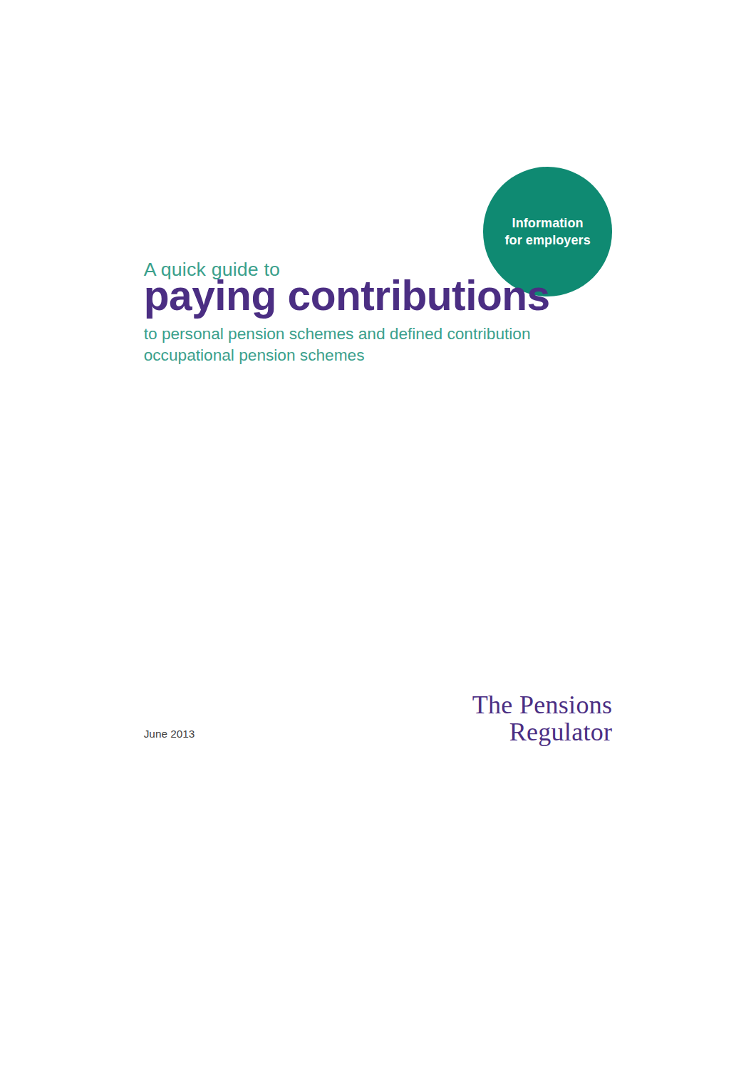Information
for employers
A quick guide to
paying contributions
to personal pension schemes and defined contribution occupational pension schemes
June 2013
The Pensions Regulator